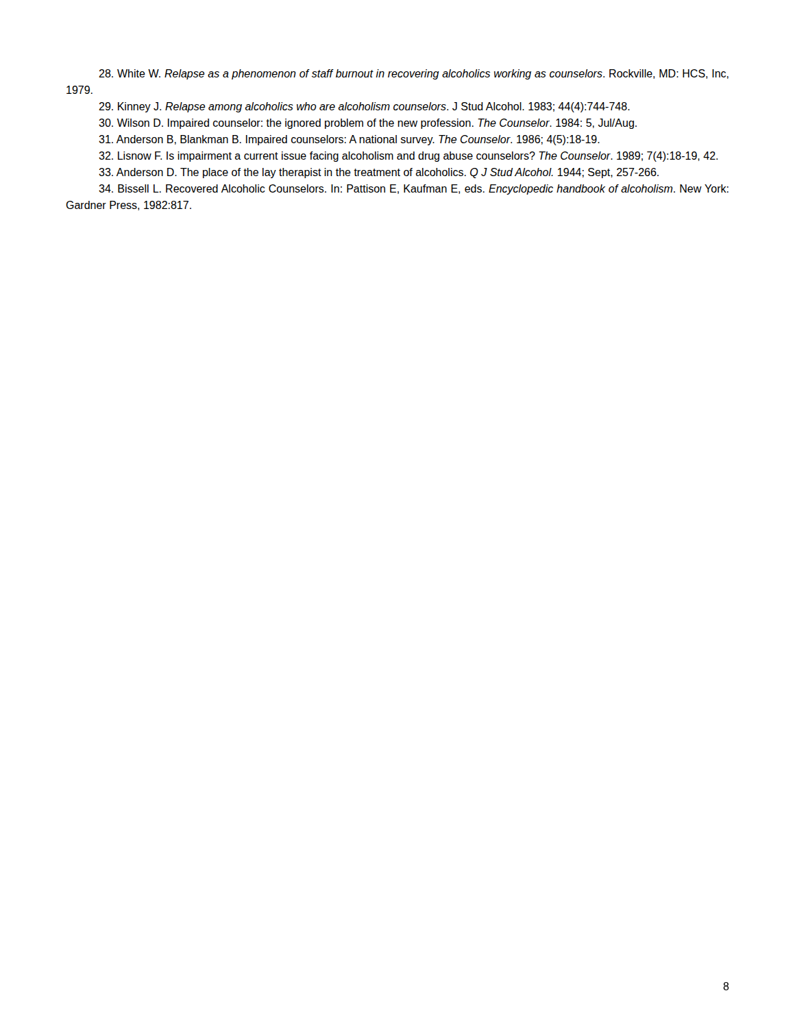28. White W. Relapse as a phenomenon of staff burnout in recovering alcoholics working as counselors. Rockville, MD: HCS, Inc, 1979.
29. Kinney J. Relapse among alcoholics who are alcoholism counselors. J Stud Alcohol. 1983; 44(4):744-748.
30. Wilson D. Impaired counselor: the ignored problem of the new profession. The Counselor. 1984: 5, Jul/Aug.
31. Anderson B, Blankman B. Impaired counselors: A national survey. The Counselor. 1986; 4(5):18-19.
32. Lisnow F. Is impairment a current issue facing alcoholism and drug abuse counselors? The Counselor. 1989; 7(4):18-19, 42.
33. Anderson D. The place of the lay therapist in the treatment of alcoholics. Q J Stud Alcohol. 1944; Sept, 257-266.
34. Bissell L. Recovered Alcoholic Counselors. In: Pattison E, Kaufman E, eds. Encyclopedic handbook of alcoholism. New York: Gardner Press, 1982:817.
8